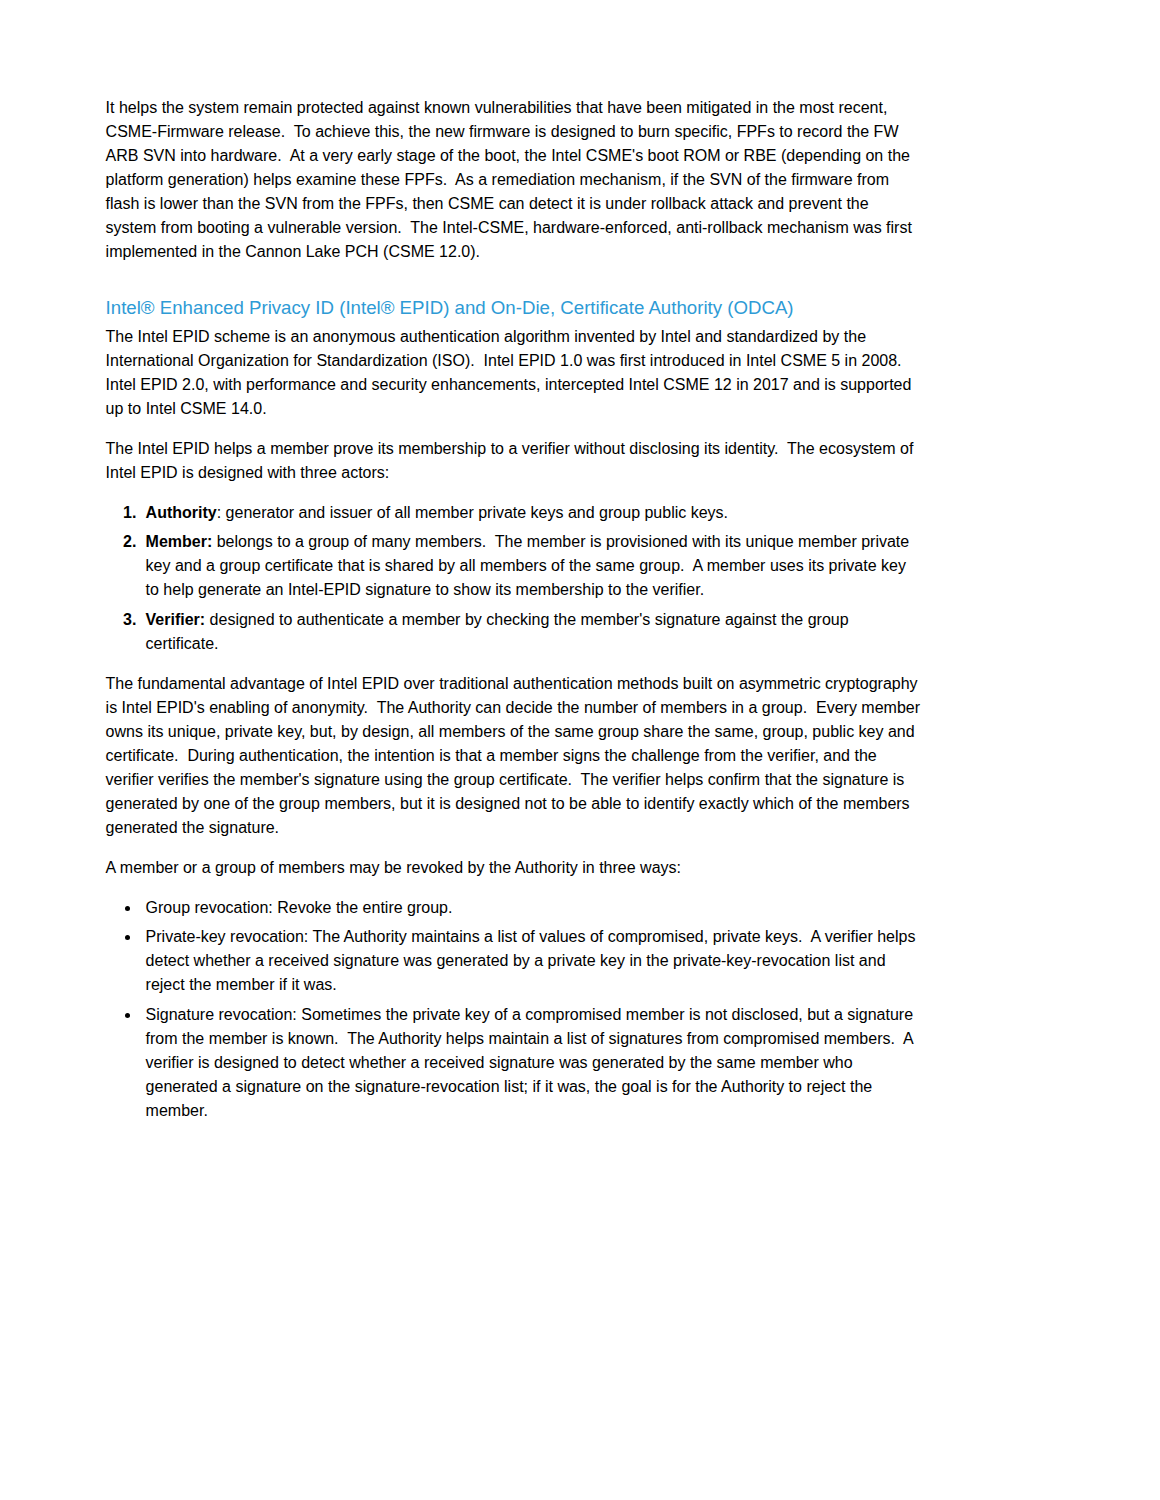It helps the system remain protected against known vulnerabilities that have been mitigated in the most recent, CSME-Firmware release. To achieve this, the new firmware is designed to burn specific, FPFs to record the FW ARB SVN into hardware. At a very early stage of the boot, the Intel CSME's boot ROM or RBE (depending on the platform generation) helps examine these FPFs. As a remediation mechanism, if the SVN of the firmware from flash is lower than the SVN from the FPFs, then CSME can detect it is under rollback attack and prevent the system from booting a vulnerable version. The Intel-CSME, hardware-enforced, anti-rollback mechanism was first implemented in the Cannon Lake PCH (CSME 12.0).
Intel® Enhanced Privacy ID (Intel® EPID) and On-Die, Certificate Authority (ODCA)
The Intel EPID scheme is an anonymous authentication algorithm invented by Intel and standardized by the International Organization for Standardization (ISO). Intel EPID 1.0 was first introduced in Intel CSME 5 in 2008. Intel EPID 2.0, with performance and security enhancements, intercepted Intel CSME 12 in 2017 and is supported up to Intel CSME 14.0.
The Intel EPID helps a member prove its membership to a verifier without disclosing its identity. The ecosystem of Intel EPID is designed with three actors:
Authority: generator and issuer of all member private keys and group public keys.
Member: belongs to a group of many members. The member is provisioned with its unique member private key and a group certificate that is shared by all members of the same group. A member uses its private key to help generate an Intel-EPID signature to show its membership to the verifier.
Verifier: designed to authenticate a member by checking the member's signature against the group certificate.
The fundamental advantage of Intel EPID over traditional authentication methods built on asymmetric cryptography is Intel EPID's enabling of anonymity. The Authority can decide the number of members in a group. Every member owns its unique, private key, but, by design, all members of the same group share the same, group, public key and certificate. During authentication, the intention is that a member signs the challenge from the verifier, and the verifier verifies the member's signature using the group certificate. The verifier helps confirm that the signature is generated by one of the group members, but it is designed not to be able to identify exactly which of the members generated the signature.
A member or a group of members may be revoked by the Authority in three ways:
Group revocation: Revoke the entire group.
Private-key revocation: The Authority maintains a list of values of compromised, private keys. A verifier helps detect whether a received signature was generated by a private key in the private-key-revocation list and reject the member if it was.
Signature revocation: Sometimes the private key of a compromised member is not disclosed, but a signature from the member is known. The Authority helps maintain a list of signatures from compromised members. A verifier is designed to detect whether a received signature was generated by the same member who generated a signature on the signature-revocation list; if it was, the goal is for the Authority to reject the member.